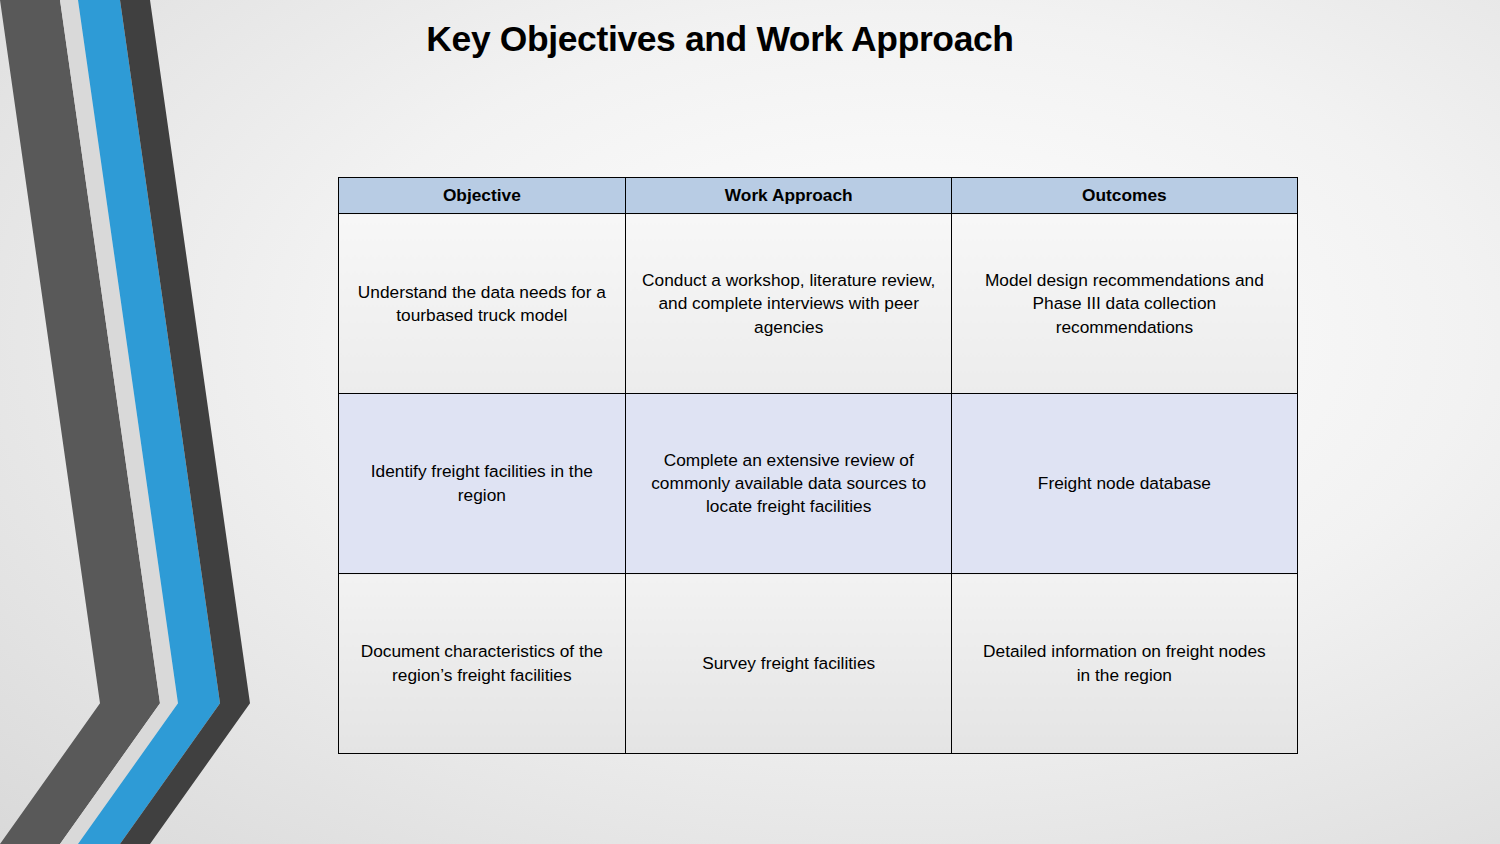Key Objectives and Work Approach
| Objective | Work Approach | Outcomes |
| --- | --- | --- |
| Understand the data needs for a tourbased truck model | Conduct a workshop, literature review, and complete interviews with peer agencies | Model design recommendations and Phase III data collection recommendations |
| Identify freight facilities in the region | Complete an extensive review of commonly available data sources to locate freight facilities | Freight node database |
| Document characteristics of the region’s freight facilities | Survey freight facilities | Detailed information on freight nodes in the region |